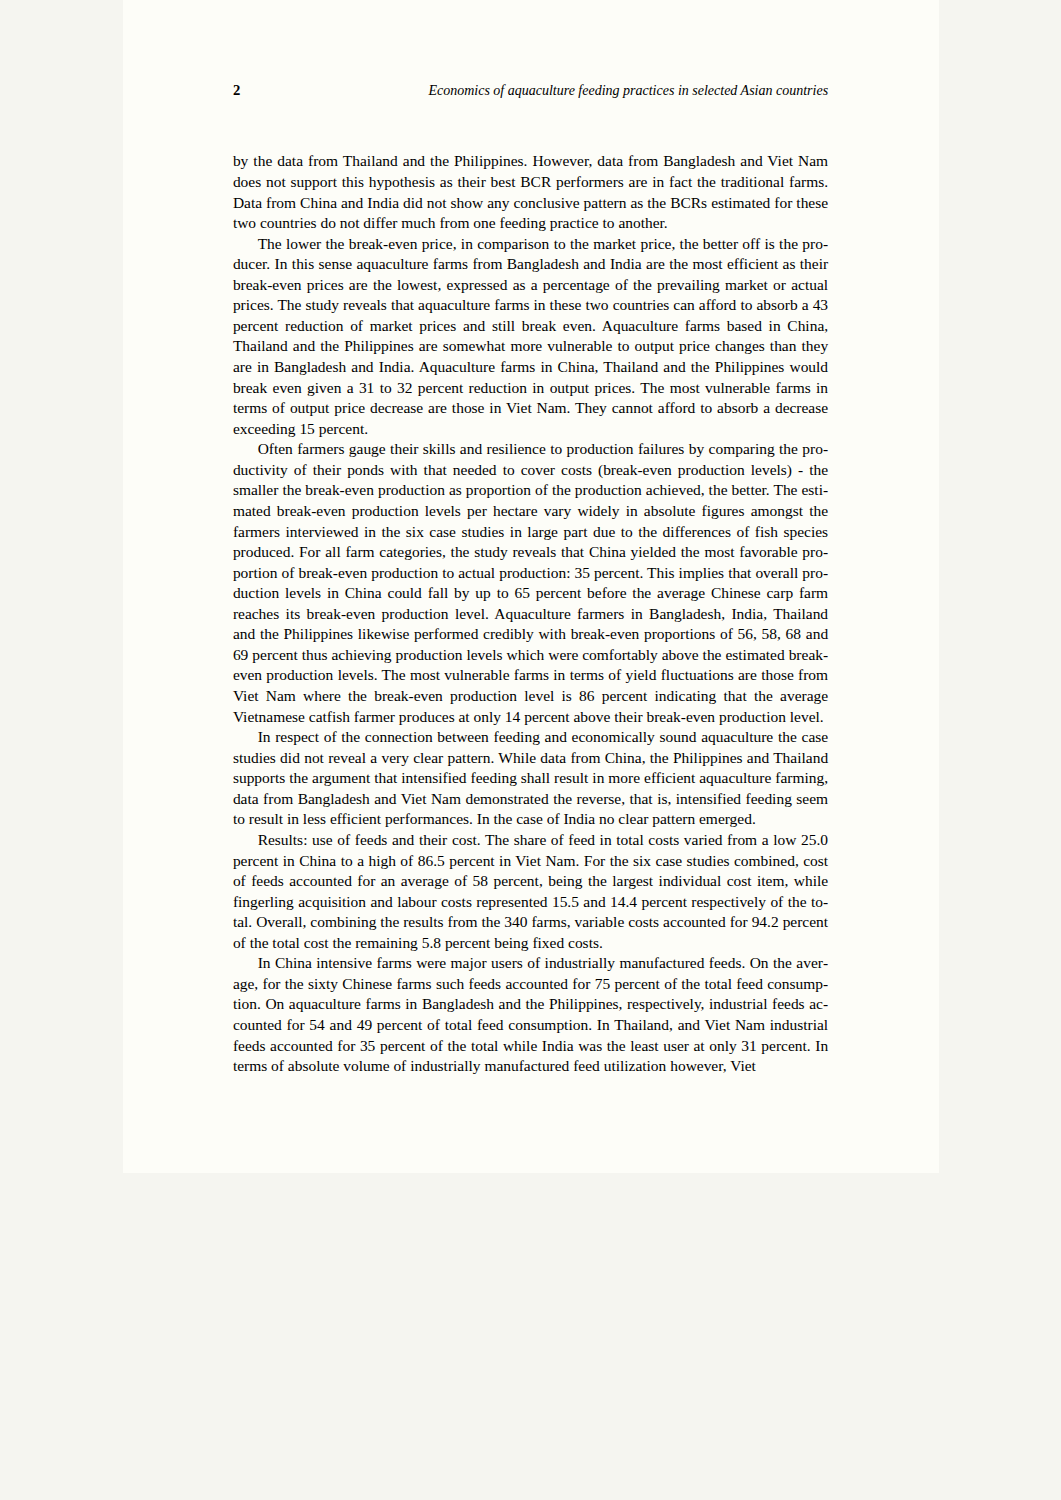2 Economics of aquaculture feeding practices in selected Asian countries
by the data from Thailand and the Philippines. However, data from Bangladesh and Viet Nam does not support this hypothesis as their best BCR performers are in fact the traditional farms. Data from China and India did not show any conclusive pattern as the BCRs estimated for these two countries do not differ much from one feeding practice to another.
The lower the break-even price, in comparison to the market price, the better off is the producer. In this sense aquaculture farms from Bangladesh and India are the most efficient as their break-even prices are the lowest, expressed as a percentage of the prevailing market or actual prices. The study reveals that aquaculture farms in these two countries can afford to absorb a 43 percent reduction of market prices and still break even. Aquaculture farms based in China, Thailand and the Philippines are somewhat more vulnerable to output price changes than they are in Bangladesh and India. Aquaculture farms in China, Thailand and the Philippines would break even given a 31 to 32 percent reduction in output prices. The most vulnerable farms in terms of output price decrease are those in Viet Nam. They cannot afford to absorb a decrease exceeding 15 percent.
Often farmers gauge their skills and resilience to production failures by comparing the productivity of their ponds with that needed to cover costs (break-even production levels) - the smaller the break-even production as proportion of the production achieved, the better. The estimated break-even production levels per hectare vary widely in absolute figures amongst the farmers interviewed in the six case studies in large part due to the differences of fish species produced. For all farm categories, the study reveals that China yielded the most favorable proportion of break-even production to actual production: 35 percent. This implies that overall production levels in China could fall by up to 65 percent before the average Chinese carp farm reaches its break-even production level. Aquaculture farmers in Bangladesh, India, Thailand and the Philippines likewise performed credibly with break-even proportions of 56, 58, 68 and 69 percent thus achieving production levels which were comfortably above the estimated break-even production levels. The most vulnerable farms in terms of yield fluctuations are those from Viet Nam where the break-even production level is 86 percent indicating that the average Vietnamese catfish farmer produces at only 14 percent above their break-even production level.
In respect of the connection between feeding and economically sound aquaculture the case studies did not reveal a very clear pattern. While data from China, the Philippines and Thailand supports the argument that intensified feeding shall result in more efficient aquaculture farming, data from Bangladesh and Viet Nam demonstrated the reverse, that is, intensified feeding seem to result in less efficient performances. In the case of India no clear pattern emerged.
Results: use of feeds and their cost. The share of feed in total costs varied from a low 25.0 percent in China to a high of 86.5 percent in Viet Nam. For the six case studies combined, cost of feeds accounted for an average of 58 percent, being the largest individual cost item, while fingerling acquisition and labour costs represented 15.5 and 14.4 percent respectively of the total. Overall, combining the results from the 340 farms, variable costs accounted for 94.2 percent of the total cost the remaining 5.8 percent being fixed costs.
In China intensive farms were major users of industrially manufactured feeds. On the average, for the sixty Chinese farms such feeds accounted for 75 percent of the total feed consumption. On aquaculture farms in Bangladesh and the Philippines, respectively, industrial feeds accounted for 54 and 49 percent of total feed consumption. In Thailand, and Viet Nam industrial feeds accounted for 35 percent of the total while India was the least user at only 31 percent. In terms of absolute volume of industrially manufactured feed utilization however, Viet